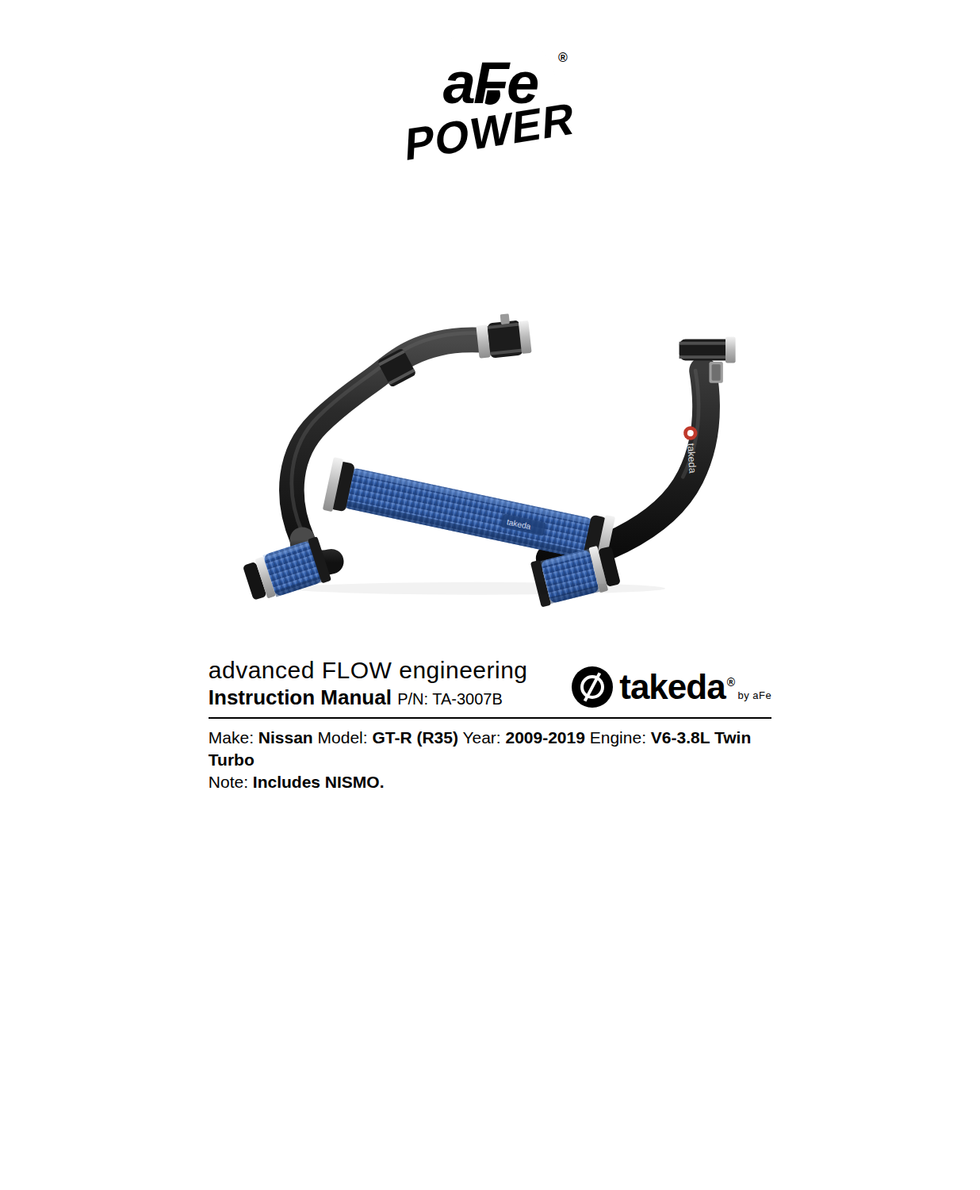aFe
®
POWER
takeda takeda
advanced FLOW engineering
Instruction Manual P/N: TA-3007B
takeda® by aFe
Make: Nissan Model: GT-R (R35) Year: 2009-2019 Engine: V6-3.8L Twin Turbo
Note: Includes NISMO.